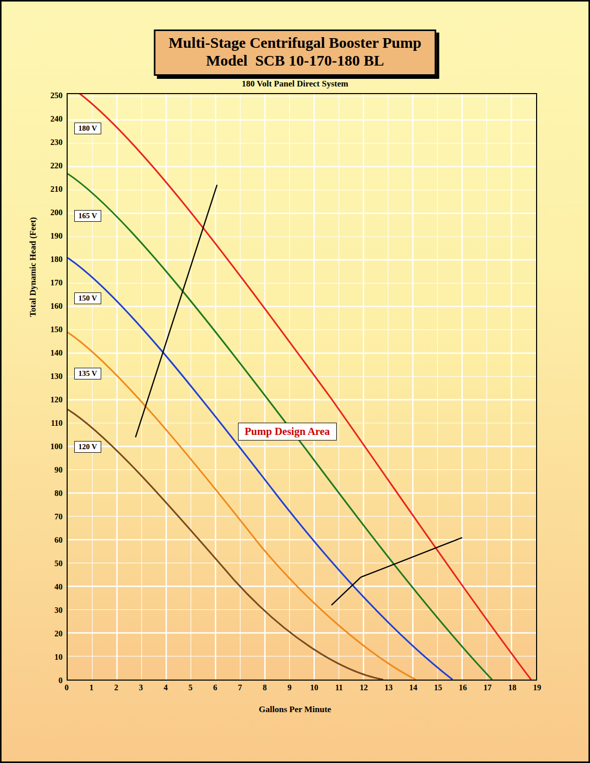Multi-Stage Centrifugal Booster Pump
Model SCB 10-170-180 BL
180 Volt Panel Direct System
Total Dynamic Head (Feet)
Gallons Per Minute
0 10 20 30 40 50 60 70 80 90 100 110 120 130 140 150 160 170 180 190 200 210 220 230 240 250
0 1 2 3 4 5 6 7 8 9 10 11 12 13 14 15 16 17 18 19
180 V
165 V
150 V
135 V
120 V
Pump Design Area